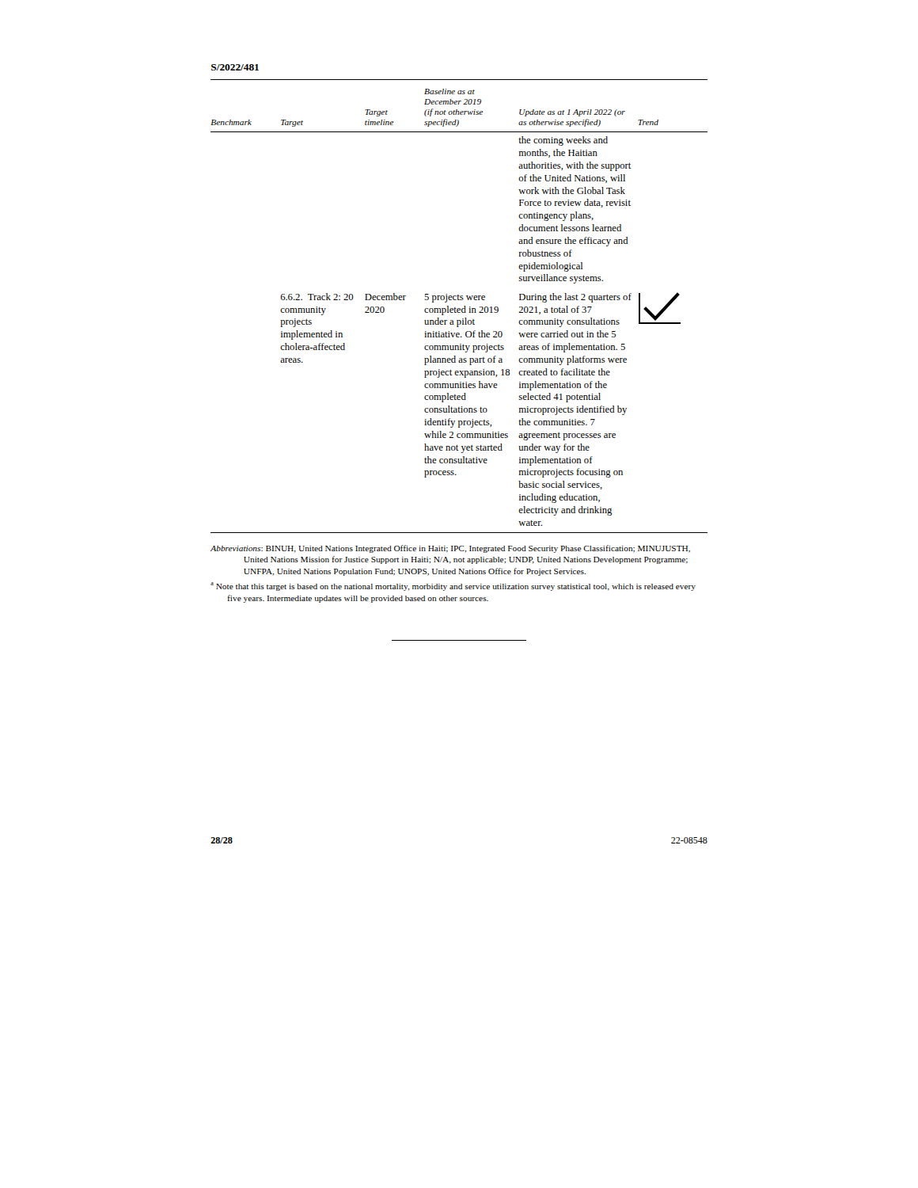S/2022/481
| Benchmark | Target | Target timeline | Baseline as at December 2019 (if not otherwise specified) | Update as at 1 April 2022 (or as otherwise specified) | Trend |
| --- | --- | --- | --- | --- | --- |
| | | | | the coming weeks and months, the Haitian authorities, with the support of the United Nations, will work with the Global Task Force to review data, revisit contingency plans, document lessons learned and ensure the efficacy and robustness of epidemiological surveillance systems. | |
| | 6.6.2. Track 2: 20 community projects implemented in cholera-affected areas. | December 2020 | 5 projects were completed in 2019 under a pilot initiative. Of the 20 community projects planned as part of a project expansion, 18 communities have completed consultations to identify projects, while 2 communities have not yet started the consultative process. | During the last 2 quarters of 2021, a total of 37 community consultations were carried out in the 5 areas of implementation. 5 community platforms were created to facilitate the implementation of the selected 41 potential microprojects identified by the communities. 7 agreement processes are under way for the implementation of microprojects focusing on basic social services, including education, electricity and drinking water. | |
Abbreviations: BINUH, United Nations Integrated Office in Haiti; IPC, Integrated Food Security Phase Classification; MINUJUSTH, United Nations Mission for Justice Support in Haiti; N/A, not applicable; UNDP, United Nations Development Programme; UNFPA, United Nations Population Fund; UNOPS, United Nations Office for Project Services.
a Note that this target is based on the national mortality, morbidity and service utilization survey statistical tool, which is released every five years. Intermediate updates will be provided based on other sources.
28/28 22-08548